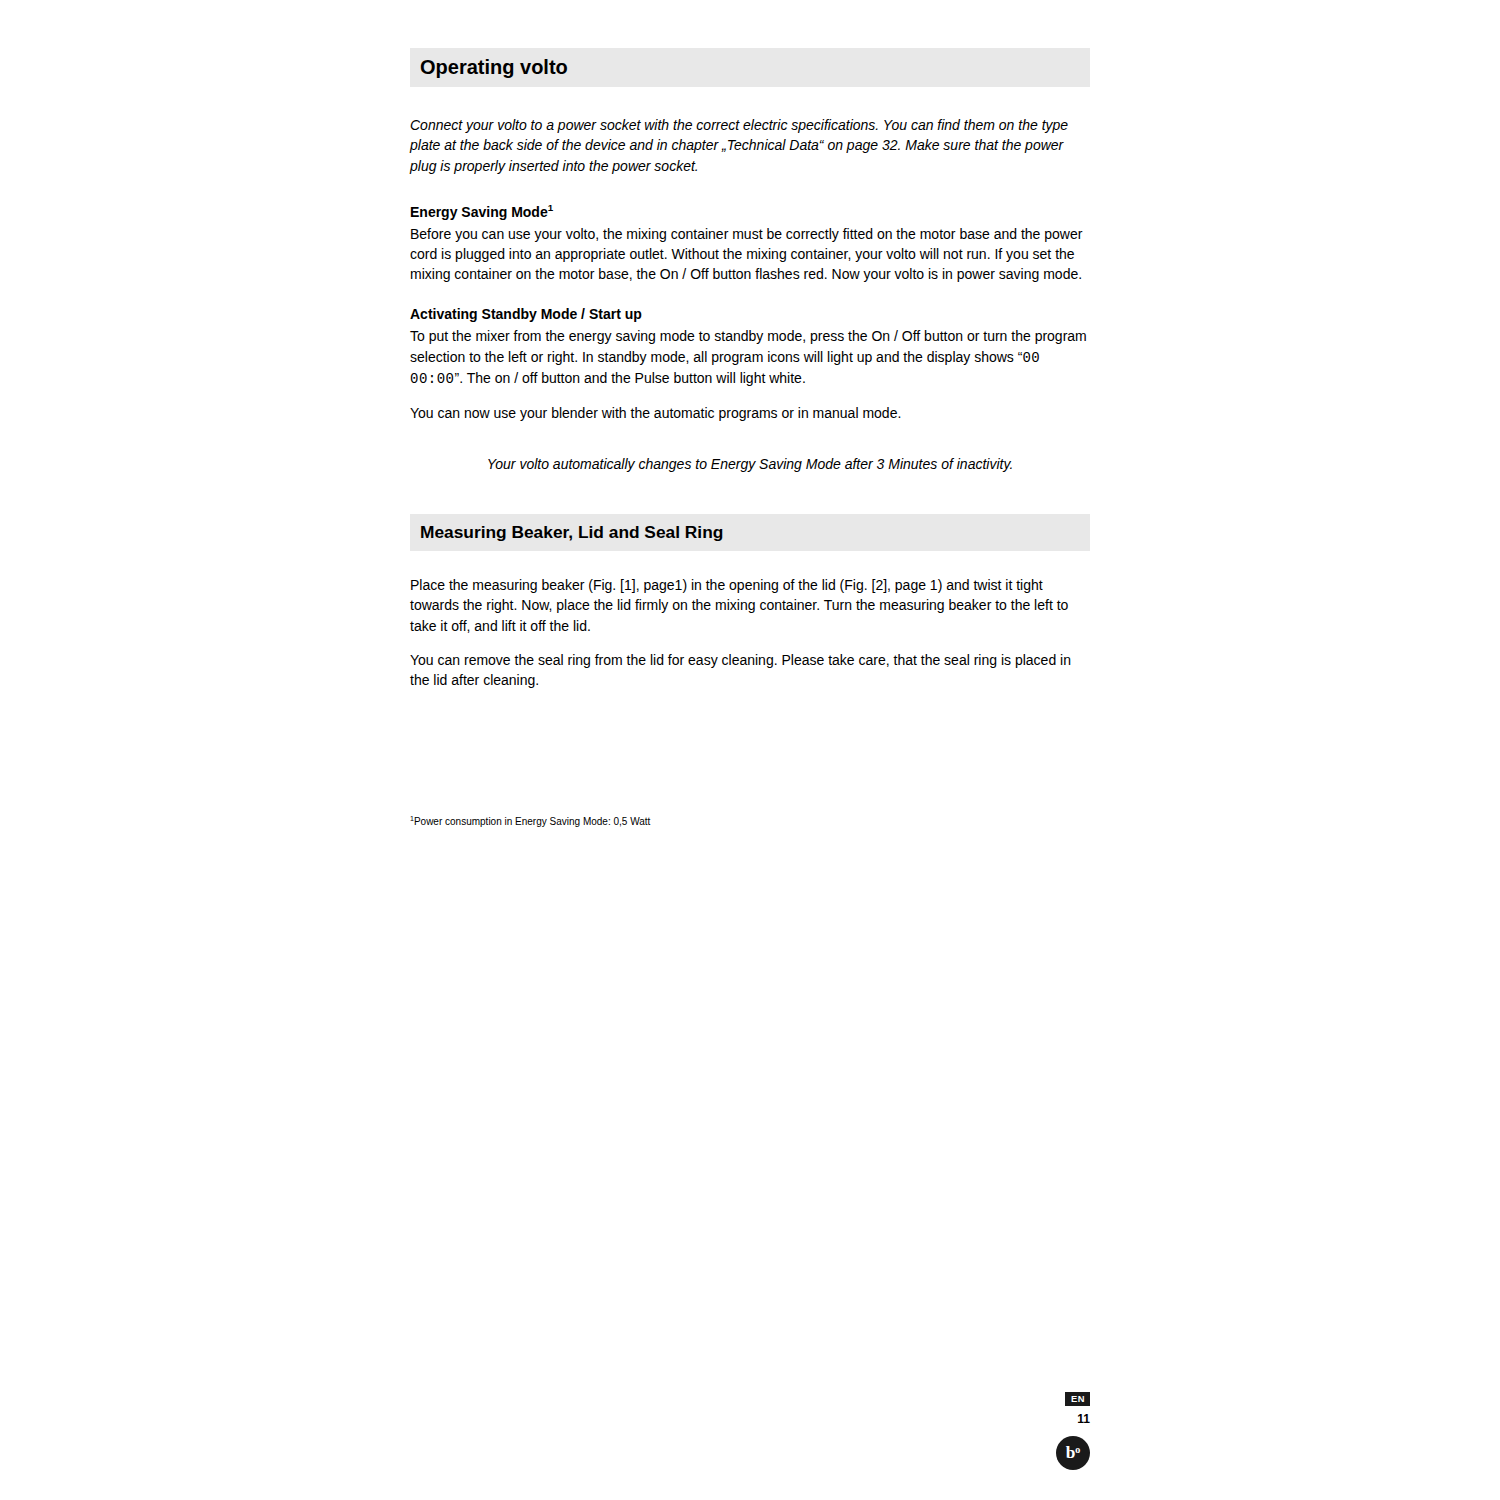Operating volto
Connect your volto to a power socket with the correct electric specifications. You can find them on the type plate at the back side of the device and in chapter „Technical Data“ on page 32. Make sure that the power plug is properly inserted into the power socket.
Energy Saving Mode1
Before you can use your volto, the mixing container must be correctly fitted on the motor base and the power cord is plugged into an appropriate outlet. Without the mixing container, your volto will not run. If you set the mixing container on the motor base, the On / Off button flashes red. Now your volto is in power saving mode.
Activating Standby Mode / Start up
To put the mixer from the energy saving mode to standby mode, press the On / Off button or turn the program selection to the left or right. In standby mode, all program icons will light up and the display shows “00 00:00”. The on / off button and the Pulse button will light white.
You can now use your blender with the automatic programs or in manual mode.
Your volto automatically changes to Energy Saving Mode after 3 Minutes of inactivity.
Measuring Beaker, Lid and Seal Ring
Place the measuring beaker (Fig. [1], page1) in the opening of the lid (Fig. [2], page 1) and twist it tight towards the right. Now, place the lid firmly on the mixing container. Turn the measuring beaker to the left to take it off, and lift it off the lid.
You can remove the seal ring from the lid for easy cleaning. Please take care, that the seal ring is placed in the lid after cleaning.
1 Power consumption in Energy Saving Mode: 0,5 Watt
EN
11
bᵒ